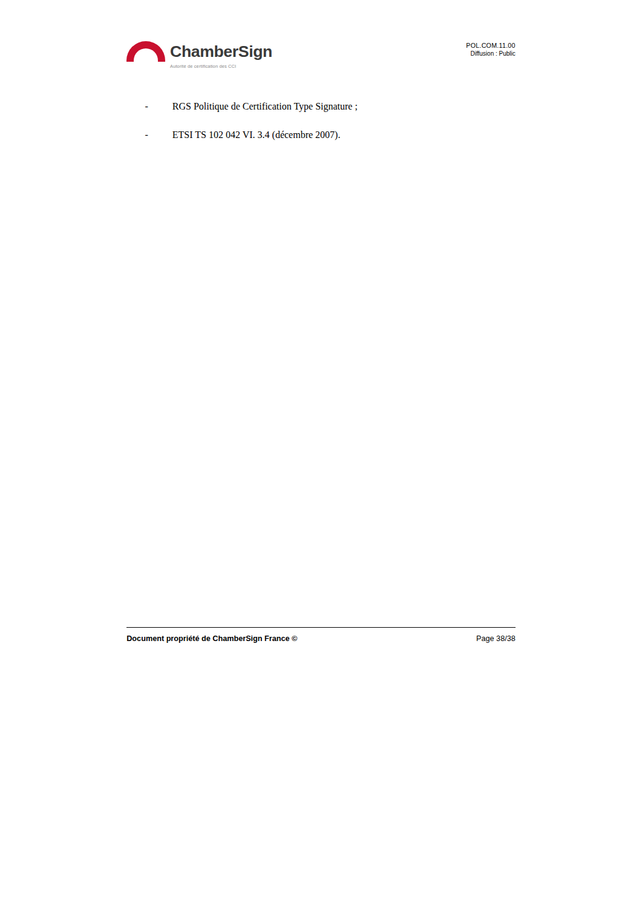ChamberSign
Autorité de certification des CCI
POL.COM.11.00
Diffusion : Public
RGS Politique de Certification Type Signature ;
ETSI TS 102 042 VI. 3.4 (décembre 2007).
Document propriété de ChamberSign France ©
Page 38/38